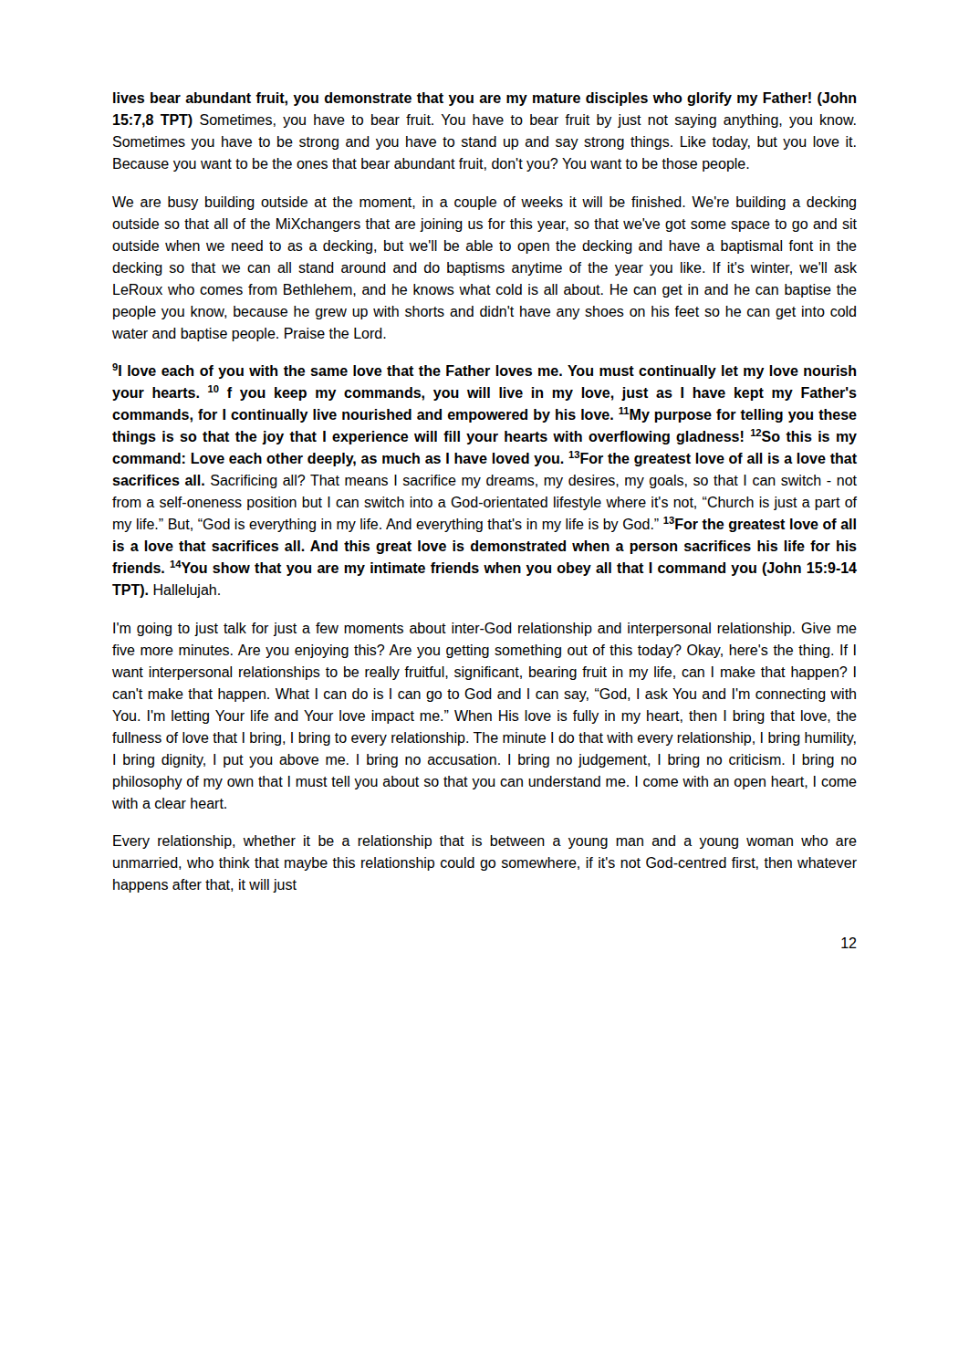lives bear abundant fruit, you demonstrate that you are my mature disciples who glorify my Father! (John 15:7,8 TPT) Sometimes, you have to bear fruit. You have to bear fruit by just not saying anything, you know. Sometimes you have to be strong and you have to stand up and say strong things. Like today, but you love it. Because you want to be the ones that bear abundant fruit, don't you? You want to be those people.
We are busy building outside at the moment, in a couple of weeks it will be finished. We're building a decking outside so that all of the MiXchangers that are joining us for this year, so that we've got some space to go and sit outside when we need to as a decking, but we'll be able to open the decking and have a baptismal font in the decking so that we can all stand around and do baptisms anytime of the year you like. If it's winter, we'll ask LeRoux who comes from Bethlehem, and he knows what cold is all about. He can get in and he can baptise the people you know, because he grew up with shorts and didn't have any shoes on his feet so he can get into cold water and baptise people. Praise the Lord.
9I love each of you with the same love that the Father loves me. You must continually let my love nourish your hearts. 10 f you keep my commands, you will live in my love, just as I have kept my Father's commands, for I continually live nourished and empowered by his love. 11My purpose for telling you these things is so that the joy that I experience will fill your hearts with overflowing gladness! 12So this is my command: Love each other deeply, as much as I have loved you. 13For the greatest love of all is a love that sacrifices all. Sacrificing all? That means I sacrifice my dreams, my desires, my goals, so that I can switch - not from a self-oneness position but I can switch into a God-orientated lifestyle where it's not, “Church is just a part of my life.” But, “God is everything in my life. And everything that's in my life is by God.” 13For the greatest love of all is a love that sacrifices all. And this great love is demonstrated when a person sacrifices his life for his friends. 14You show that you are my intimate friends when you obey all that I command you (John 15:9-14 TPT). Hallelujah.
I'm going to just talk for just a few moments about inter-God relationship and interpersonal relationship. Give me five more minutes. Are you enjoying this? Are you getting something out of this today? Okay, here's the thing. If I want interpersonal relationships to be really fruitful, significant, bearing fruit in my life, can I make that happen? I can't make that happen. What I can do is I can go to God and I can say, “God, I ask You and I'm connecting with You. I'm letting Your life and Your love impact me.” When His love is fully in my heart, then I bring that love, the fullness of love that I bring, I bring to every relationship. The minute I do that with every relationship, I bring humility, I bring dignity, I put you above me. I bring no accusation. I bring no judgement, I bring no criticism. I bring no philosophy of my own that I must tell you about so that you can understand me. I come with an open heart, I come with a clear heart.
Every relationship, whether it be a relationship that is between a young man and a young woman who are unmarried, who think that maybe this relationship could go somewhere, if it's not God-centred first, then whatever happens after that, it will just
12